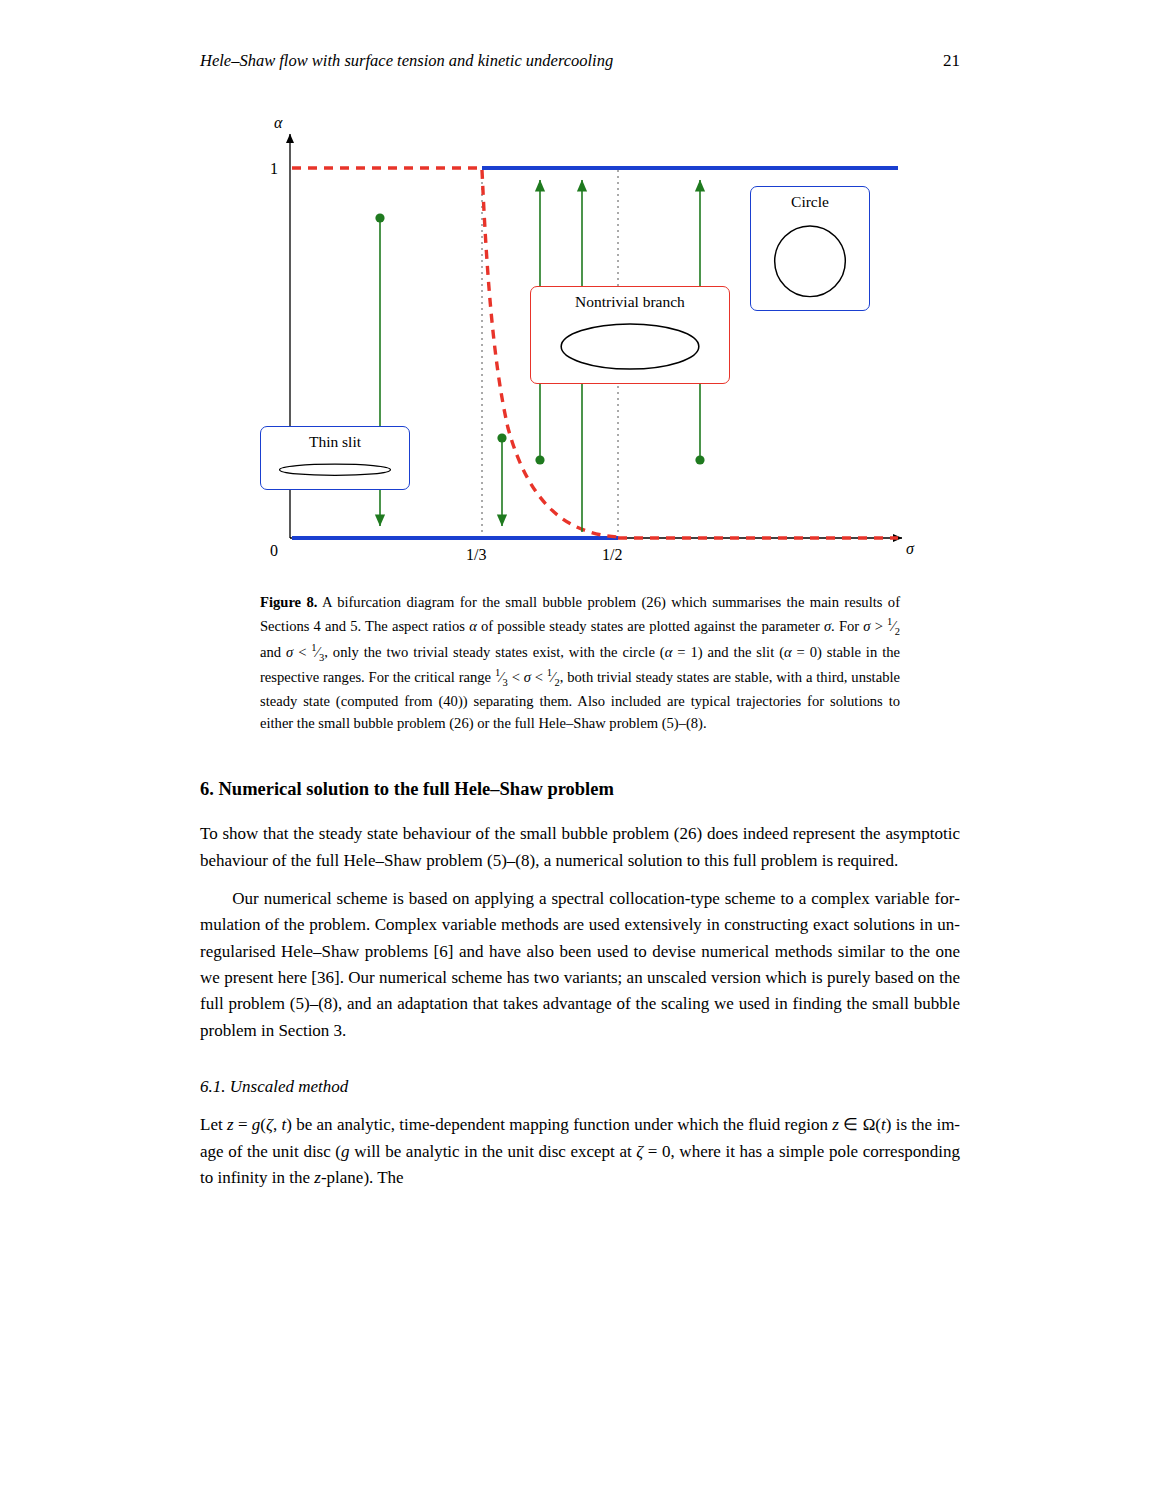Hele–Shaw flow with surface tension and kinetic undercooling 21
α σ 1 0 1/3 1/2
Circle
Nontrivial branch
Thin slit
Figure 8. A bifurcation diagram for the small bubble problem (26) which summarises the main results of Sections 4 and 5. The aspect ratios α of possible steady states are plotted against the parameter σ. For σ > 1⁄2 and σ < 1⁄3, only the two trivial steady states exist, with the circle (α = 1) and the slit (α = 0) stable in the respective ranges. For the critical range 1⁄3 < σ < 1⁄2, both trivial steady states are stable, with a third, unstable steady state (computed from (40)) separating them. Also included are typical trajectories for solutions to either the small bubble problem (26) or the full Hele–Shaw problem (5)–(8).
6. Numerical solution to the full Hele–Shaw problem
To show that the steady state behaviour of the small bubble problem (26) does indeed represent the asymptotic behaviour of the full Hele–Shaw problem (5)–(8), a numerical solution to this full problem is required.
Our numerical scheme is based on applying a spectral collocation-type scheme to a complex variable formulation of the problem. Complex variable methods are used extensively in constructing exact solutions in unregularised Hele–Shaw problems [6] and have also been used to devise numerical methods similar to the one we present here [36]. Our numerical scheme has two variants; an unscaled version which is purely based on the full problem (5)–(8), and an adaptation that takes advantage of the scaling we used in finding the small bubble problem in Section 3.
6.1. Unscaled method
Let z = g(ζ, t) be an analytic, time-dependent mapping function under which the fluid region z ∈ Ω(t) is the image of the unit disc (g will be analytic in the unit disc except at ζ = 0, where it has a simple pole corresponding to infinity in the z-plane). The